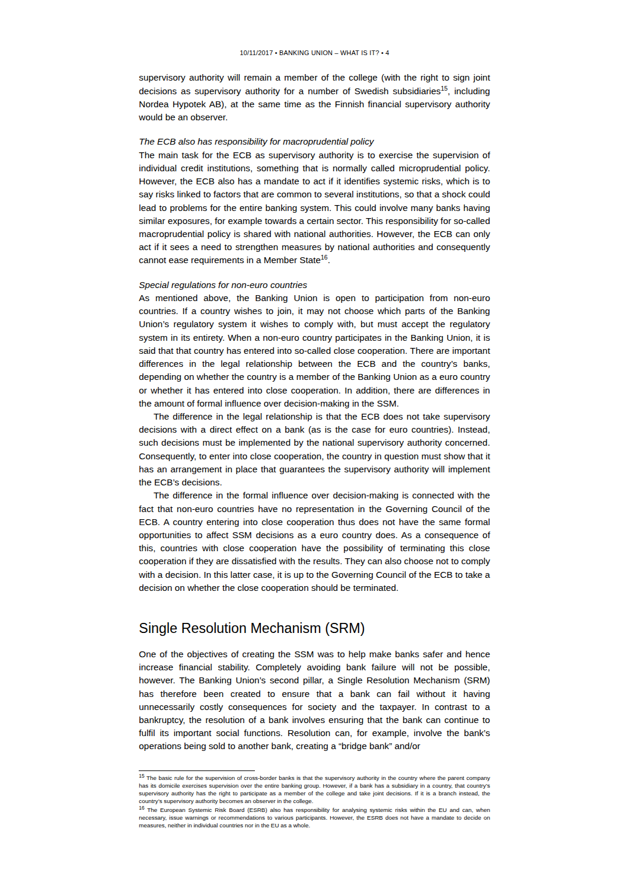10/11/2017 • BANKING UNION – WHAT IS IT? • 4
supervisory authority will remain a member of the college (with the right to sign joint decisions as supervisory authority for a number of Swedish subsidiaries15, including Nordea Hypotek AB), at the same time as the Finnish financial supervisory authority would be an observer.
The ECB also has responsibility for macroprudential policy
The main task for the ECB as supervisory authority is to exercise the supervision of individual credit institutions, something that is normally called microprudential policy. However, the ECB also has a mandate to act if it identifies systemic risks, which is to say risks linked to factors that are common to several institutions, so that a shock could lead to problems for the entire banking system. This could involve many banks having similar exposures, for example towards a certain sector. This responsibility for so-called macroprudential policy is shared with national authorities. However, the ECB can only act if it sees a need to strengthen measures by national authorities and consequently cannot ease requirements in a Member State16.
Special regulations for non-euro countries
As mentioned above, the Banking Union is open to participation from non-euro countries. If a country wishes to join, it may not choose which parts of the Banking Union’s regulatory system it wishes to comply with, but must accept the regulatory system in its entirety. When a non-euro country participates in the Banking Union, it is said that that country has entered into so-called close cooperation. There are important differences in the legal relationship between the ECB and the country’s banks, depending on whether the country is a member of the Banking Union as a euro country or whether it has entered into close cooperation. In addition, there are differences in the amount of formal influence over decision-making in the SSM.
The difference in the legal relationship is that the ECB does not take supervisory decisions with a direct effect on a bank (as is the case for euro countries). Instead, such decisions must be implemented by the national supervisory authority concerned. Consequently, to enter into close cooperation, the country in question must show that it has an arrangement in place that guarantees the supervisory authority will implement the ECB’s decisions.
The difference in the formal influence over decision-making is connected with the fact that non-euro countries have no representation in the Governing Council of the ECB. A country entering into close cooperation thus does not have the same formal opportunities to affect SSM decisions as a euro country does. As a consequence of this, countries with close cooperation have the possibility of terminating this close cooperation if they are dissatisfied with the results. They can also choose not to comply with a decision. In this latter case, it is up to the Governing Council of the ECB to take a decision on whether the close cooperation should be terminated.
Single Resolution Mechanism (SRM)
One of the objectives of creating the SSM was to help make banks safer and hence increase financial stability. Completely avoiding bank failure will not be possible, however. The Banking Union’s second pillar, a Single Resolution Mechanism (SRM) has therefore been created to ensure that a bank can fail without it having unnecessarily costly consequences for society and the taxpayer. In contrast to a bankruptcy, the resolution of a bank involves ensuring that the bank can continue to fulfil its important social functions. Resolution can, for example, involve the bank’s operations being sold to another bank, creating a “bridge bank” and/or
15 The basic rule for the supervision of cross-border banks is that the supervisory authority in the country where the parent company has its domicile exercises supervision over the entire banking group. However, if a bank has a subsidiary in a country, that country’s supervisory authority has the right to participate as a member of the college and take joint decisions. If it is a branch instead, the country’s supervisory authority becomes an observer in the college.
16 The European Systemic Risk Board (ESRB) also has responsibility for analysing systemic risks within the EU and can, when necessary, issue warnings or recommendations to various participants. However, the ESRB does not have a mandate to decide on measures, neither in individual countries nor in the EU as a whole.